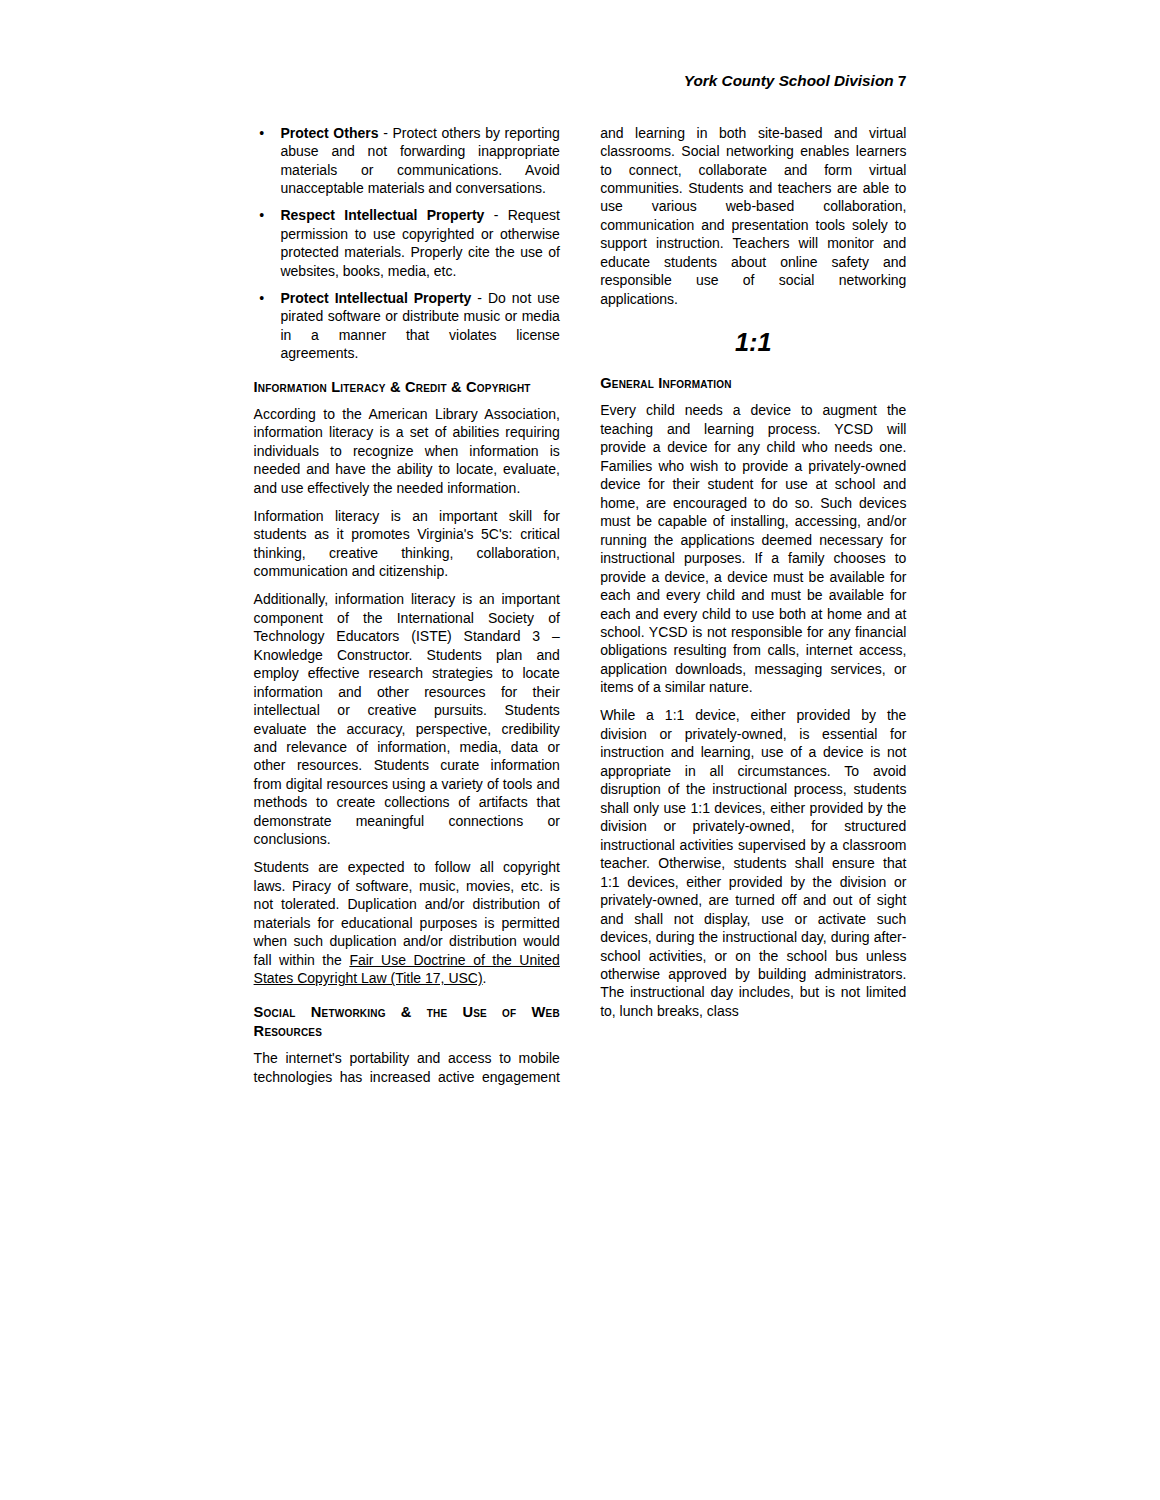York County School Division 7
Protect Others - Protect others by reporting abuse and not forwarding inappropriate materials or communications. Avoid unacceptable materials and conversations.
Respect Intellectual Property - Request permission to use copyrighted or otherwise protected materials. Properly cite the use of websites, books, media, etc.
Protect Intellectual Property - Do not use pirated software or distribute music or media in a manner that violates license agreements.
Information Literacy & Credit & Copyright
According to the American Library Association, information literacy is a set of abilities requiring individuals to recognize when information is needed and have the ability to locate, evaluate, and use effectively the needed information.
Information literacy is an important skill for students as it promotes Virginia's 5C's: critical thinking, creative thinking, collaboration, communication and citizenship.
Additionally, information literacy is an important component of the International Society of Technology Educators (ISTE) Standard 3 – Knowledge Constructor. Students plan and employ effective research strategies to locate information and other resources for their intellectual or creative pursuits. Students evaluate the accuracy, perspective, credibility and relevance of information, media, data or other resources. Students curate information from digital resources using a variety of tools and methods to create collections of artifacts that demonstrate meaningful connections or conclusions.
Students are expected to follow all copyright laws. Piracy of software, music, movies, etc. is not tolerated. Duplication and/or distribution of materials for educational purposes is permitted when such duplication and/or distribution would fall within the Fair Use Doctrine of the United States Copyright Law (Title 17, USC).
Social Networking & the Use of Web Resources
The internet's portability and access to mobile technologies has increased active engagement and learning in both site-based and virtual classrooms. Social networking enables learners to connect, collaborate and form virtual communities. Students and teachers are able to use various web-based collaboration, communication and presentation tools solely to support instruction. Teachers will monitor and educate students about online safety and responsible use of social networking applications.
1:1
General Information
Every child needs a device to augment the teaching and learning process. YCSD will provide a device for any child who needs one. Families who wish to provide a privately-owned device for their student for use at school and home, are encouraged to do so. Such devices must be capable of installing, accessing, and/or running the applications deemed necessary for instructional purposes. If a family chooses to provide a device, a device must be available for each and every child and must be available for each and every child to use both at home and at school. YCSD is not responsible for any financial obligations resulting from calls, internet access, application downloads, messaging services, or items of a similar nature.
While a 1:1 device, either provided by the division or privately-owned, is essential for instruction and learning, use of a device is not appropriate in all circumstances. To avoid disruption of the instructional process, students shall only use 1:1 devices, either provided by the division or privately-owned, for structured instructional activities supervised by a classroom teacher. Otherwise, students shall ensure that 1:1 devices, either provided by the division or privately-owned, are turned off and out of sight and shall not display, use or activate such devices, during the instructional day, during after-school activities, or on the school bus unless otherwise approved by building administrators. The instructional day includes, but is not limited to, lunch breaks, class